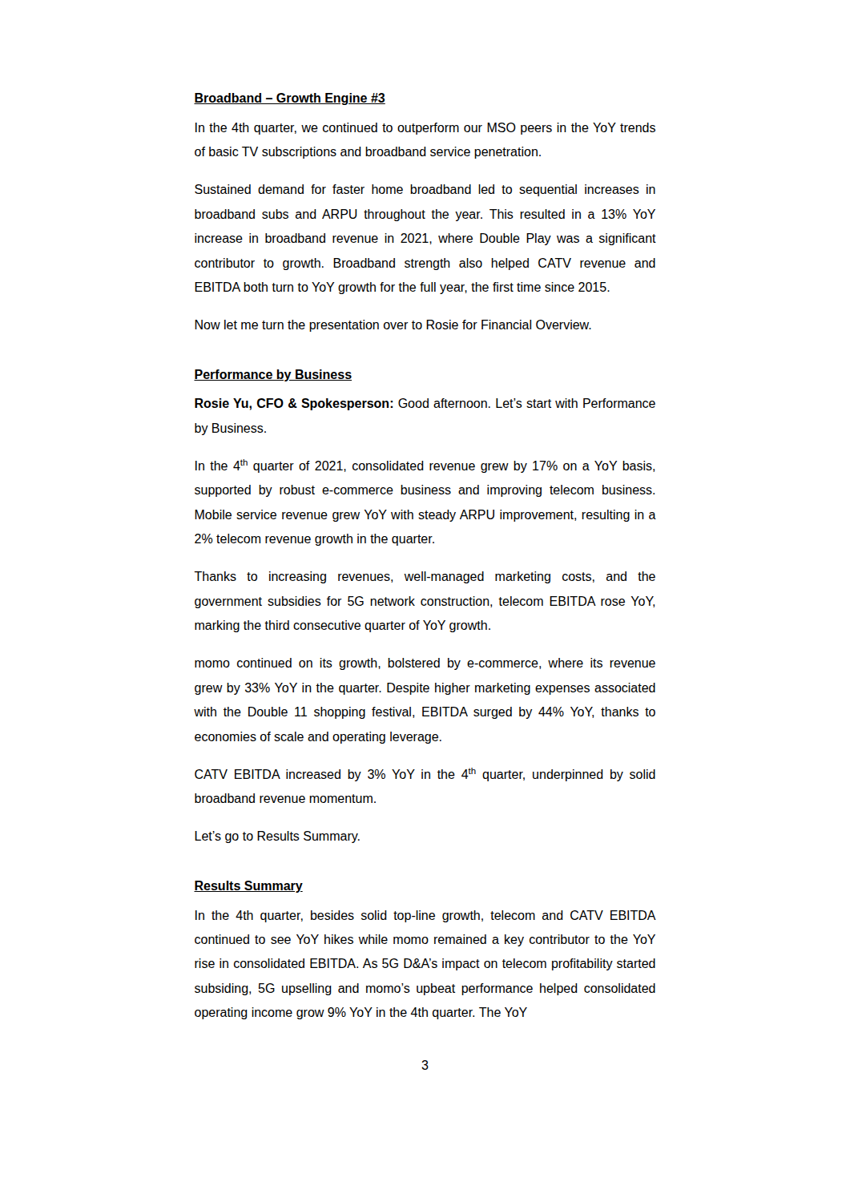Broadband – Growth Engine #3
In the 4th quarter, we continued to outperform our MSO peers in the YoY trends of basic TV subscriptions and broadband service penetration.
Sustained demand for faster home broadband led to sequential increases in broadband subs and ARPU throughout the year. This resulted in a 13% YoY increase in broadband revenue in 2021, where Double Play was a significant contributor to growth. Broadband strength also helped CATV revenue and EBITDA both turn to YoY growth for the full year, the first time since 2015.
Now let me turn the presentation over to Rosie for Financial Overview.
Performance by Business
Rosie Yu, CFO & Spokesperson: Good afternoon. Let’s start with Performance by Business.
In the 4th quarter of 2021, consolidated revenue grew by 17% on a YoY basis, supported by robust e-commerce business and improving telecom business. Mobile service revenue grew YoY with steady ARPU improvement, resulting in a 2% telecom revenue growth in the quarter.
Thanks to increasing revenues, well-managed marketing costs, and the government subsidies for 5G network construction, telecom EBITDA rose YoY, marking the third consecutive quarter of YoY growth.
momo continued on its growth, bolstered by e-commerce, where its revenue grew by 33% YoY in the quarter. Despite higher marketing expenses associated with the Double 11 shopping festival, EBITDA surged by 44% YoY, thanks to economies of scale and operating leverage.
CATV EBITDA increased by 3% YoY in the 4th quarter, underpinned by solid broadband revenue momentum.
Let’s go to Results Summary.
Results Summary
In the 4th quarter, besides solid top-line growth, telecom and CATV EBITDA continued to see YoY hikes while momo remained a key contributor to the YoY rise in consolidated EBITDA. As 5G D&A’s impact on telecom profitability started subsiding, 5G upselling and momo’s upbeat performance helped consolidated operating income grow 9% YoY in the 4th quarter. The YoY
3